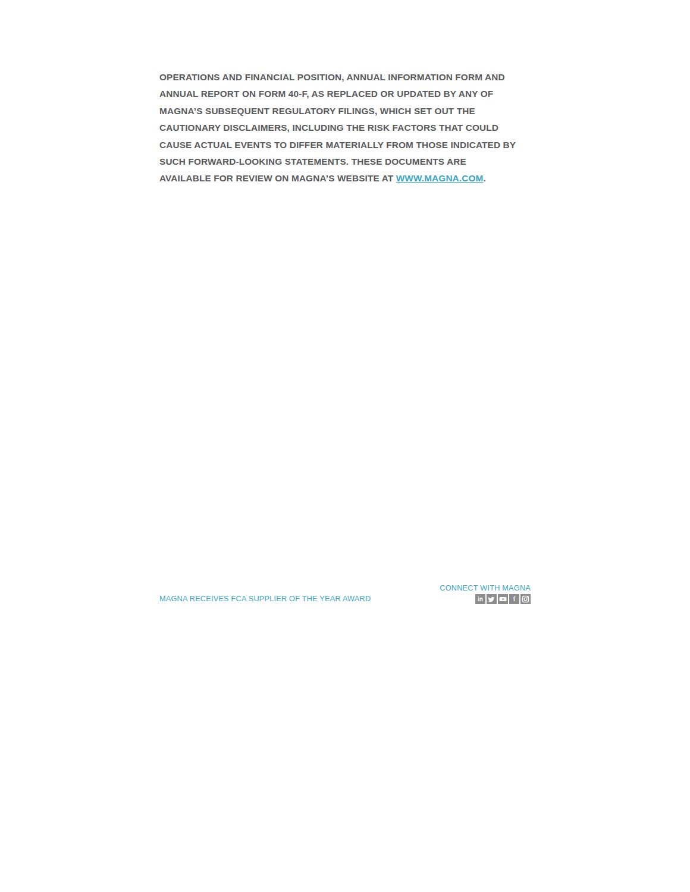OPERATIONS AND FINANCIAL POSITION, ANNUAL INFORMATION FORM AND ANNUAL REPORT ON FORM 40-F, AS REPLACED OR UPDATED BY ANY OF MAGNA’S SUBSEQUENT REGULATORY FILINGS, WHICH SET OUT THE CAUTIONARY DISCLAIMERS, INCLUDING THE RISK FACTORS THAT COULD CAUSE ACTUAL EVENTS TO DIFFER MATERIALLY FROM THOSE INDICATED BY SUCH FORWARD-LOOKING STATEMENTS. THESE DOCUMENTS ARE AVAILABLE FOR REVIEW ON MAGNA’S WEBSITE AT WWW.MAGNA.COM.
MAGNA RECEIVES FCA SUPPLIER OF THE YEAR AWARD
CONNECT WITH MAGNA in f